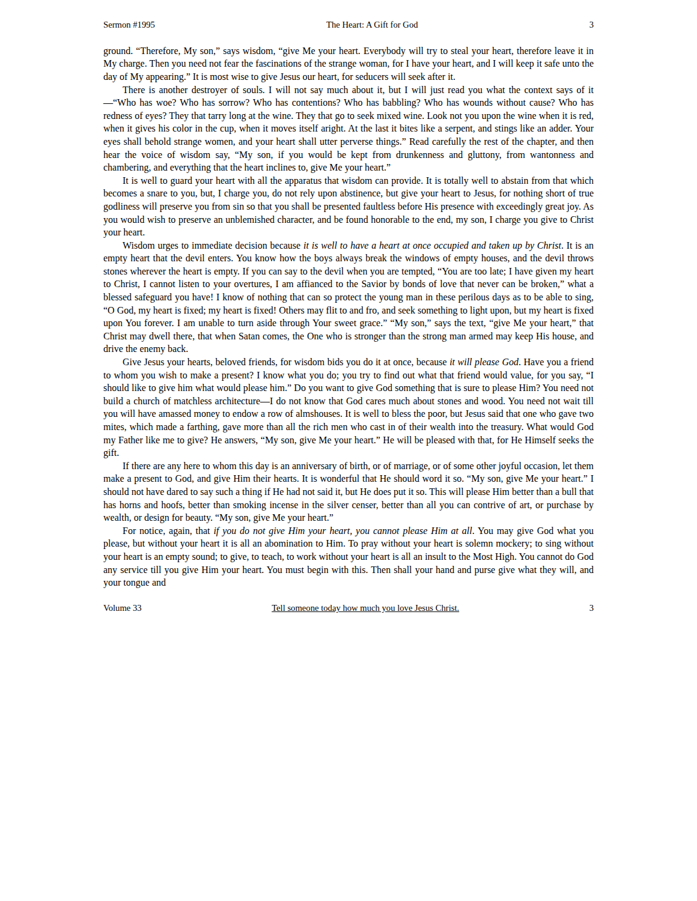Sermon #1995 The Heart: A Gift for God 3
ground. “Therefore, My son,” says wisdom, “give Me your heart. Everybody will try to steal your heart, therefore leave it in My charge. Then you need not fear the fascinations of the strange woman, for I have your heart, and I will keep it safe unto the day of My appearing.” It is most wise to give Jesus our heart, for seducers will seek after it.
There is another destroyer of souls. I will not say much about it, but I will just read you what the context says of it—“Who has woe? Who has sorrow? Who has contentions? Who has babbling? Who has wounds without cause? Who has redness of eyes? They that tarry long at the wine. They that go to seek mixed wine. Look not you upon the wine when it is red, when it gives his color in the cup, when it moves itself aright. At the last it bites like a serpent, and stings like an adder. Your eyes shall behold strange women, and your heart shall utter perverse things.” Read carefully the rest of the chapter, and then hear the voice of wisdom say, “My son, if you would be kept from drunkenness and gluttony, from wantonness and chambering, and everything that the heart inclines to, give Me your heart.”
It is well to guard your heart with all the apparatus that wisdom can provide. It is totally well to abstain from that which becomes a snare to you, but, I charge you, do not rely upon abstinence, but give your heart to Jesus, for nothing short of true godliness will preserve you from sin so that you shall be presented faultless before His presence with exceedingly great joy. As you would wish to preserve an unblemished character, and be found honorable to the end, my son, I charge you give to Christ your heart.
Wisdom urges to immediate decision because it is well to have a heart at once occupied and taken up by Christ. It is an empty heart that the devil enters. You know how the boys always break the windows of empty houses, and the devil throws stones wherever the heart is empty. If you can say to the devil when you are tempted, “You are too late; I have given my heart to Christ, I cannot listen to your overtures, I am affianced to the Savior by bonds of love that never can be broken,” what a blessed safeguard you have! I know of nothing that can so protect the young man in these perilous days as to be able to sing, “O God, my heart is fixed; my heart is fixed! Others may flit to and fro, and seek something to light upon, but my heart is fixed upon You forever. I am unable to turn aside through Your sweet grace.” “My son,” says the text, “give Me your heart,” that Christ may dwell there, that when Satan comes, the One who is stronger than the strong man armed may keep His house, and drive the enemy back.
Give Jesus your hearts, beloved friends, for wisdom bids you do it at once, because it will please God. Have you a friend to whom you wish to make a present? I know what you do; you try to find out what that friend would value, for you say, “I should like to give him what would please him.” Do you want to give God something that is sure to please Him? You need not build a church of matchless architecture—I do not know that God cares much about stones and wood. You need not wait till you will have amassed money to endow a row of almshouses. It is well to bless the poor, but Jesus said that one who gave two mites, which made a farthing, gave more than all the rich men who cast in of their wealth into the treasury. What would God my Father like me to give? He answers, “My son, give Me your heart.” He will be pleased with that, for He Himself seeks the gift.
If there are any here to whom this day is an anniversary of birth, or of marriage, or of some other joyful occasion, let them make a present to God, and give Him their hearts. It is wonderful that He should word it so. “My son, give Me your heart.” I should not have dared to say such a thing if He had not said it, but He does put it so. This will please Him better than a bull that has horns and hoofs, better than smoking incense in the silver censer, better than all you can contrive of art, or purchase by wealth, or design for beauty. “My son, give Me your heart.”
For notice, again, that if you do not give Him your heart, you cannot please Him at all. You may give God what you please, but without your heart it is all an abomination to Him. To pray without your heart is solemn mockery; to sing without your heart is an empty sound; to give, to teach, to work without your heart is all an insult to the Most High. You cannot do God any service till you give Him your heart. You must begin with this. Then shall your hand and purse give what they will, and your tongue and
Volume 33 Tell someone today how much you love Jesus Christ. 3